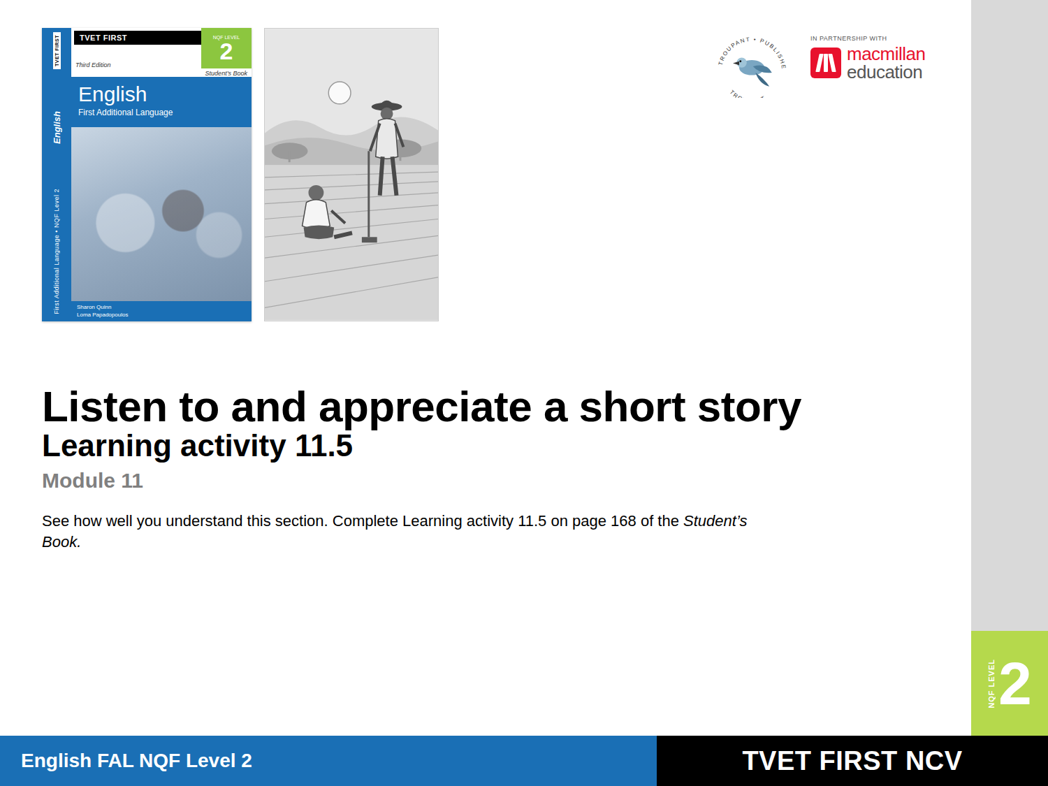TVET FIRST
English
First Additional Language • NQF Level 2
TVET FIRST
Third Edition
NQF LEVEL
2
Student’s Book
English
First Additional Language
Sharon Quinn
Loma Papadopoulos
TROUPANT • PUBLISHERS TROUPANT
In partnership with
macmillan
education
Listen to and appreciate a short story
Learning activity 11.5
Module 11
See how well you understand this section. Complete Learning activity 11.5 on page 168 of the Student’s Book.
NQF LEVEL 2
English FAL NQF Level 2
TVET FIRST NCV